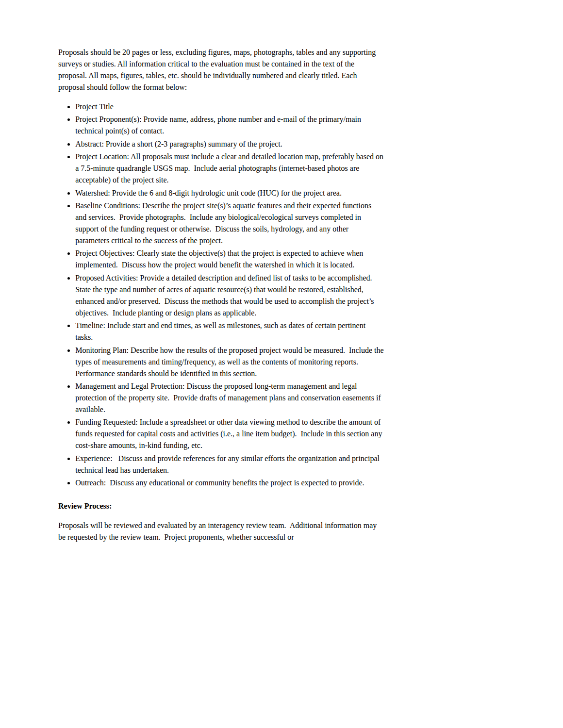Proposals should be 20 pages or less, excluding figures, maps, photographs, tables and any supporting surveys or studies. All information critical to the evaluation must be contained in the text of the proposal. All maps, figures, tables, etc. should be individually numbered and clearly titled. Each proposal should follow the format below:
Project Title
Project Proponent(s): Provide name, address, phone number and e-mail of the primary/main technical point(s) of contact.
Abstract: Provide a short (2-3 paragraphs) summary of the project.
Project Location: All proposals must include a clear and detailed location map, preferably based on a 7.5-minute quadrangle USGS map. Include aerial photographs (internet-based photos are acceptable) of the project site.
Watershed: Provide the 6 and 8-digit hydrologic unit code (HUC) for the project area.
Baseline Conditions: Describe the project site(s)’s aquatic features and their expected functions and services. Provide photographs. Include any biological/ecological surveys completed in support of the funding request or otherwise. Discuss the soils, hydrology, and any other parameters critical to the success of the project.
Project Objectives: Clearly state the objective(s) that the project is expected to achieve when implemented. Discuss how the project would benefit the watershed in which it is located.
Proposed Activities: Provide a detailed description and defined list of tasks to be accomplished. State the type and number of acres of aquatic resource(s) that would be restored, established, enhanced and/or preserved. Discuss the methods that would be used to accomplish the project’s objectives. Include planting or design plans as applicable.
Timeline: Include start and end times, as well as milestones, such as dates of certain pertinent tasks.
Monitoring Plan: Describe how the results of the proposed project would be measured. Include the types of measurements and timing/frequency, as well as the contents of monitoring reports. Performance standards should be identified in this section.
Management and Legal Protection: Discuss the proposed long-term management and legal protection of the property site. Provide drafts of management plans and conservation easements if available.
Funding Requested: Include a spreadsheet or other data viewing method to describe the amount of funds requested for capital costs and activities (i.e., a line item budget). Include in this section any cost-share amounts, in-kind funding, etc.
Experience: Discuss and provide references for any similar efforts the organization and principal technical lead has undertaken.
Outreach: Discuss any educational or community benefits the project is expected to provide.
Review Process:
Proposals will be reviewed and evaluated by an interagency review team. Additional information may be requested by the review team. Project proponents, whether successful or